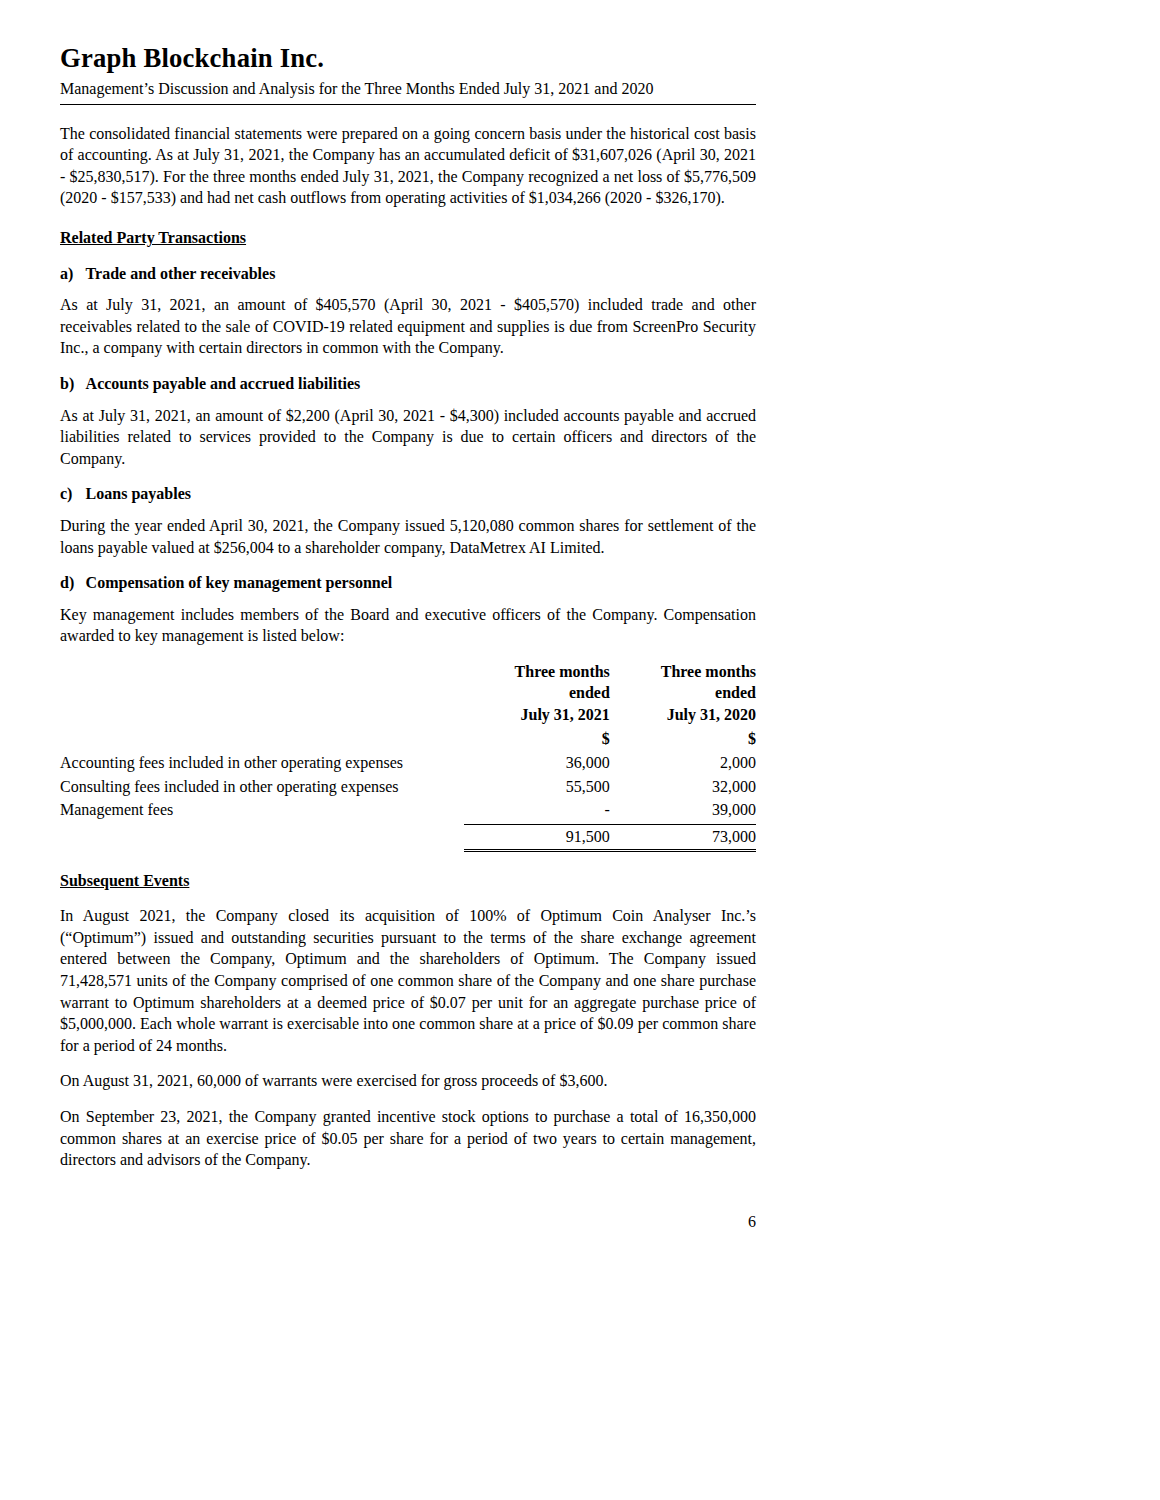Graph Blockchain Inc.
Management’s Discussion and Analysis for the Three Months Ended July 31, 2021 and 2020
The consolidated financial statements were prepared on a going concern basis under the historical cost basis of accounting. As at July 31, 2021, the Company has an accumulated deficit of $31,607,026 (April 30, 2021 - $25,830,517). For the three months ended July 31, 2021, the Company recognized a net loss of $5,776,509 (2020 - $157,533) and had net cash outflows from operating activities of $1,034,266 (2020 - $326,170).
Related Party Transactions
a) Trade and other receivables
As at July 31, 2021, an amount of $405,570 (April 30, 2021 - $405,570) included trade and other receivables related to the sale of COVID-19 related equipment and supplies is due from ScreenPro Security Inc., a company with certain directors in common with the Company.
b) Accounts payable and accrued liabilities
As at July 31, 2021, an amount of $2,200 (April 30, 2021 - $4,300) included accounts payable and accrued liabilities related to services provided to the Company is due to certain officers and directors of the Company.
c) Loans payables
During the year ended April 30, 2021, the Company issued 5,120,080 common shares for settlement of the loans payable valued at $256,004 to a shareholder company, DataMetrex AI Limited.
d) Compensation of key management personnel
Key management includes members of the Board and executive officers of the Company. Compensation awarded to key management is listed below:
| | Three months ended July 31, 2021 | Three months ended July 31, 2020 |
| --- | --- | --- |
| | $ | $ |
| Accounting fees included in other operating expenses | 36,000 | 2,000 |
| Consulting fees included in other operating expenses | 55,500 | 32,000 |
| Management fees | - | 39,000 |
| | 91,500 | 73,000 |
Subsequent Events
In August 2021, the Company closed its acquisition of 100% of Optimum Coin Analyser Inc.’s (“Optimum”) issued and outstanding securities pursuant to the terms of the share exchange agreement entered between the Company, Optimum and the shareholders of Optimum. The Company issued 71,428,571 units of the Company comprised of one common share of the Company and one share purchase warrant to Optimum shareholders at a deemed price of $0.07 per unit for an aggregate purchase price of $5,000,000. Each whole warrant is exercisable into one common share at a price of $0.09 per common share for a period of 24 months.
On August 31, 2021, 60,000 of warrants were exercised for gross proceeds of $3,600.
On September 23, 2021, the Company granted incentive stock options to purchase a total of 16,350,000 common shares at an exercise price of $0.05 per share for a period of two years to certain management, directors and advisors of the Company.
6